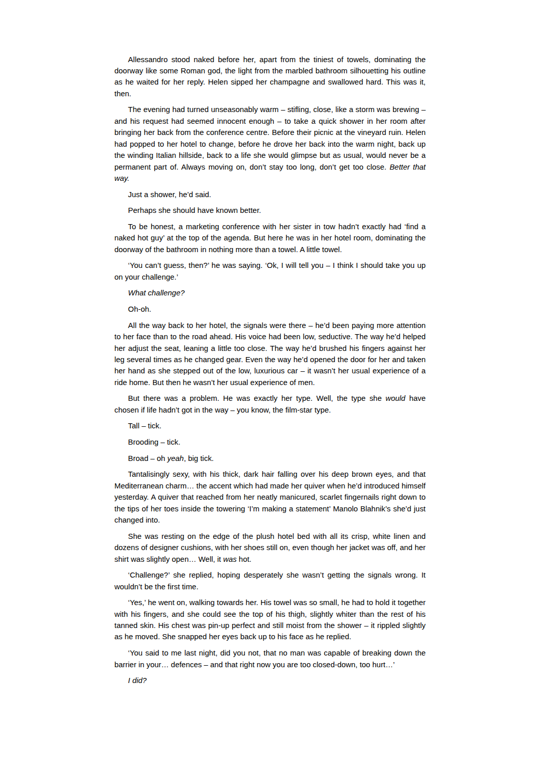Allessandro stood naked before her, apart from the tiniest of towels, dominating the doorway like some Roman god, the light from the marbled bathroom silhouetting his outline as he waited for her reply. Helen sipped her champagne and swallowed hard. This was it, then.
The evening had turned unseasonably warm – stifling, close, like a storm was brewing – and his request had seemed innocent enough – to take a quick shower in her room after bringing her back from the conference centre. Before their picnic at the vineyard ruin. Helen had popped to her hotel to change, before he drove her back into the warm night, back up the winding Italian hillside, back to a life she would glimpse but as usual, would never be a permanent part of. Always moving on, don’t stay too long, don’t get too close. Better that way.
Just a shower, he’d said.
Perhaps she should have known better.
To be honest, a marketing conference with her sister in tow hadn’t exactly had ‘find a naked hot guy’ at the top of the agenda. But here he was in her hotel room, dominating the doorway of the bathroom in nothing more than a towel. A little towel.
‘You can’t guess, then?’ he was saying. ‘Ok, I will tell you – I think I should take you up on your challenge.’
What challenge?
Oh-oh.
All the way back to her hotel, the signals were there – he’d been paying more attention to her face than to the road ahead. His voice had been low, seductive. The way he’d helped her adjust the seat, leaning a little too close. The way he’d brushed his fingers against her leg several times as he changed gear. Even the way he’d opened the door for her and taken her hand as she stepped out of the low, luxurious car – it wasn’t her usual experience of a ride home. But then he wasn’t her usual experience of men.
But there was a problem. He was exactly her type. Well, the type she would have chosen if life hadn’t got in the way – you know, the film-star type.
Tall – tick.
Brooding – tick.
Broad – oh yeah, big tick.
Tantalisingly sexy, with his thick, dark hair falling over his deep brown eyes, and that Mediterranean charm… the accent which had made her quiver when he’d introduced himself yesterday. A quiver that reached from her neatly manicured, scarlet fingernails right down to the tips of her toes inside the towering ‘I’m making a statement’ Manolo Blahnik’s she’d just changed into.
She was resting on the edge of the plush hotel bed with all its crisp, white linen and dozens of designer cushions, with her shoes still on, even though her jacket was off, and her shirt was slightly open… Well, it was hot.
‘Challenge?’ she replied, hoping desperately she wasn’t getting the signals wrong. It wouldn’t be the first time.
‘Yes,’ he went on, walking towards her. His towel was so small, he had to hold it together with his fingers, and she could see the top of his thigh, slightly whiter than the rest of his tanned skin. His chest was pin-up perfect and still moist from the shower – it rippled slightly as he moved. She snapped her eyes back up to his face as he replied.
‘You said to me last night, did you not, that no man was capable of breaking down the barrier in your… defences – and that right now you are too closed-down, too hurt…’
I did?